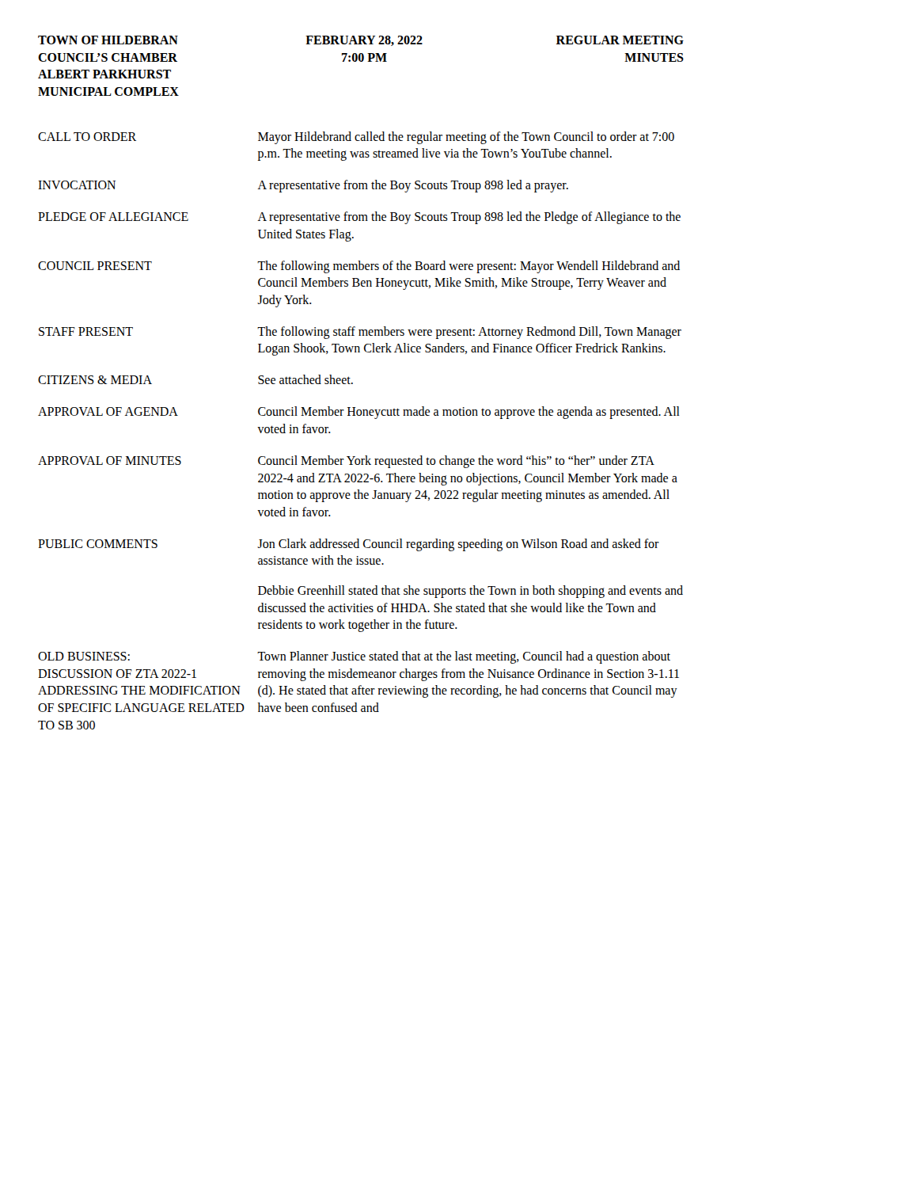Town of Hildebran
February 28, 2022
Regular Meeting
Council’s Chamber
7:00 PM
Minutes
Albert Parkhurst
Municipal Complex
Call to Order
Mayor Hildebrand called the regular meeting of the Town Council to order at 7:00 p.m. The meeting was streamed live via the Town’s YouTube channel.
Invocation
A representative from the Boy Scouts Troup 898 led a prayer.
Pledge of Allegiance
A representative from the Boy Scouts Troup 898 led the Pledge of Allegiance to the United States Flag.
Council Present
The following members of the Board were present: Mayor Wendell Hildebrand and Council Members Ben Honeycutt, Mike Smith, Mike Stroupe, Terry Weaver and Jody York.
Staff Present
The following staff members were present: Attorney Redmond Dill, Town Manager Logan Shook, Town Clerk Alice Sanders, and Finance Officer Fredrick Rankins.
Citizens & Media
See attached sheet.
Approval of Agenda
Council Member Honeycutt made a motion to approve the agenda as presented. All voted in favor.
Approval of Minutes
Council Member York requested to change the word “his” to “her” under ZTA 2022-4 and ZTA 2022-6. There being no objections, Council Member York made a motion to approve the January 24, 2022 regular meeting minutes as amended. All voted in favor.
Public Comments
Jon Clark addressed Council regarding speeding on Wilson Road and asked for assistance with the issue.
Debbie Greenhill stated that she supports the Town in both shopping and events and discussed the activities of HHDA. She stated that she would like the Town and residents to work together in the future.
Old Business:
Discussion of ZTA 2022-1 Addressing the Modification of Specific Language Related to SB 300
Town Planner Justice stated that at the last meeting, Council had a question about removing the misdemeanor charges from the Nuisance Ordinance in Section 3-1.11 (d). He stated that after reviewing the recording, he had concerns that Council may have been confused and